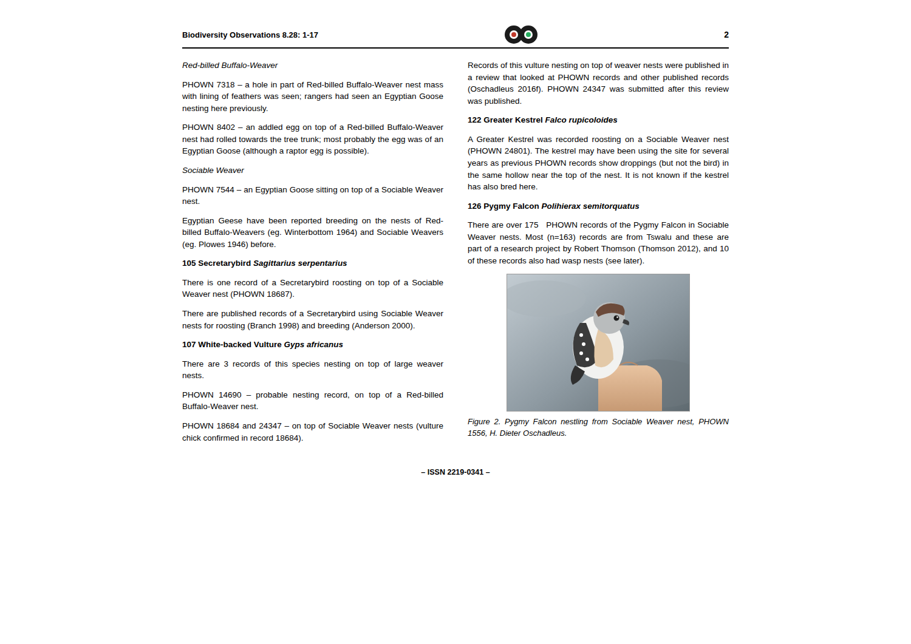Biodiversity Observations 8.28: 1-17
2
Red-billed Buffalo-Weaver
PHOWN 7318 – a hole in part of Red-billed Buffalo-Weaver nest mass with lining of feathers was seen; rangers had seen an Egyptian Goose nesting here previously.
PHOWN 8402 – an addled egg on top of a Red-billed Buffalo-Weaver nest had rolled towards the tree trunk; most probably the egg was of an Egyptian Goose (although a raptor egg is possible).
Sociable Weaver
PHOWN 7544 – an Egyptian Goose sitting on top of a Sociable Weaver nest.
Egyptian Geese have been reported breeding on the nests of Red-billed Buffalo-Weavers (eg. Winterbottom 1964) and Sociable Weavers (eg. Plowes 1946) before.
105 Secretarybird Sagittarius serpentarius
There is one record of a Secretarybird roosting on top of a Sociable Weaver nest (PHOWN 18687).
There are published records of a Secretarybird using Sociable Weaver nests for roosting (Branch 1998) and breeding (Anderson 2000).
107 White-backed Vulture Gyps africanus
There are 3 records of this species nesting on top of large weaver nests.
PHOWN 14690 – probable nesting record, on top of a Red-billed Buffalo-Weaver nest.
PHOWN 18684 and 24347 – on top of Sociable Weaver nests (vulture chick confirmed in record 18684).
Records of this vulture nesting on top of weaver nests were published in a review that looked at PHOWN records and other published records (Oschadleus 2016f). PHOWN 24347 was submitted after this review was published.
122 Greater Kestrel Falco rupicoloides
A Greater Kestrel was recorded roosting on a Sociable Weaver nest (PHOWN 24801). The kestrel may have been using the site for several years as previous PHOWN records show droppings (but not the bird) in the same hollow near the top of the nest. It is not known if the kestrel has also bred here.
126 Pygmy Falcon Polihierax semitorquatus
There are over 175 PHOWN records of the Pygmy Falcon in Sociable Weaver nests. Most (n=163) records are from Tswalu and these are part of a research project by Robert Thomson (Thomson 2012), and 10 of these records also had wasp nests (see later).
Figure 2. Pygmy Falcon nestling from Sociable Weaver nest, PHOWN 1556, H. Dieter Oschadleus.
– ISSN 2219-0341 –